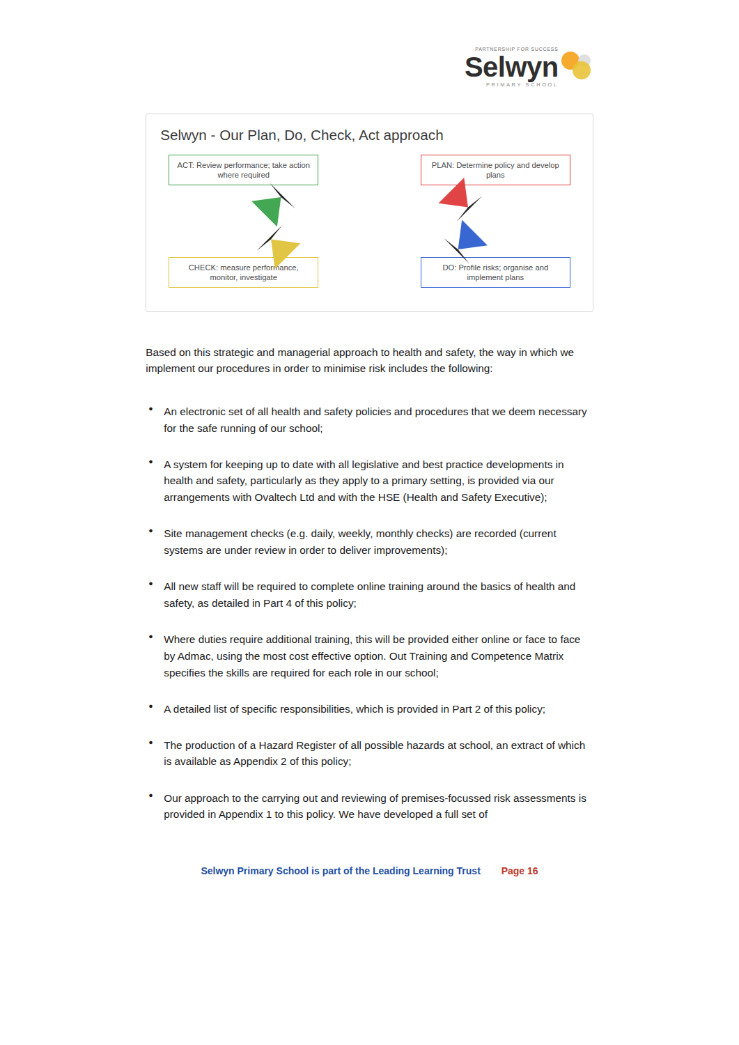Partnership for Success
Selwyn
Primary School
Selwyn - Our Plan, Do, Check, Act approach
ACT: Review performance; take action where required
PLAN: Determine policy and develop plans
CHECK: measure performance, monitor, investigate
DO: Profile risks; organise and implement plans
Based on this strategic and managerial approach to health and safety, the way in which we implement our procedures in order to minimise risk includes the following:
An electronic set of all health and safety policies and procedures that we deem necessary for the safe running of our school;
A system for keeping up to date with all legislative and best practice developments in health and safety, particularly as they apply to a primary setting, is provided via our arrangements with Ovaltech Ltd and with the HSE (Health and Safety Executive);
Site management checks (e.g. daily, weekly, monthly checks) are recorded (current systems are under review in order to deliver improvements);
All new staff will be required to complete online training around the basics of health and safety, as detailed in Part 4 of this policy;
Where duties require additional training, this will be provided either online or face to face by Admac, using the most cost effective option. Out Training and Competence Matrix specifies the skills are required for each role in our school;
A detailed list of specific responsibilities, which is provided in Part 2 of this policy;
The production of a Hazard Register of all possible hazards at school, an extract of which is available as Appendix 2 of this policy;
Our approach to the carrying out and reviewing of premises-focussed risk assessments is provided in Appendix 1 to this policy. We have developed a full set of
Selwyn Primary School is part of the Leading Learning Trust Page 16